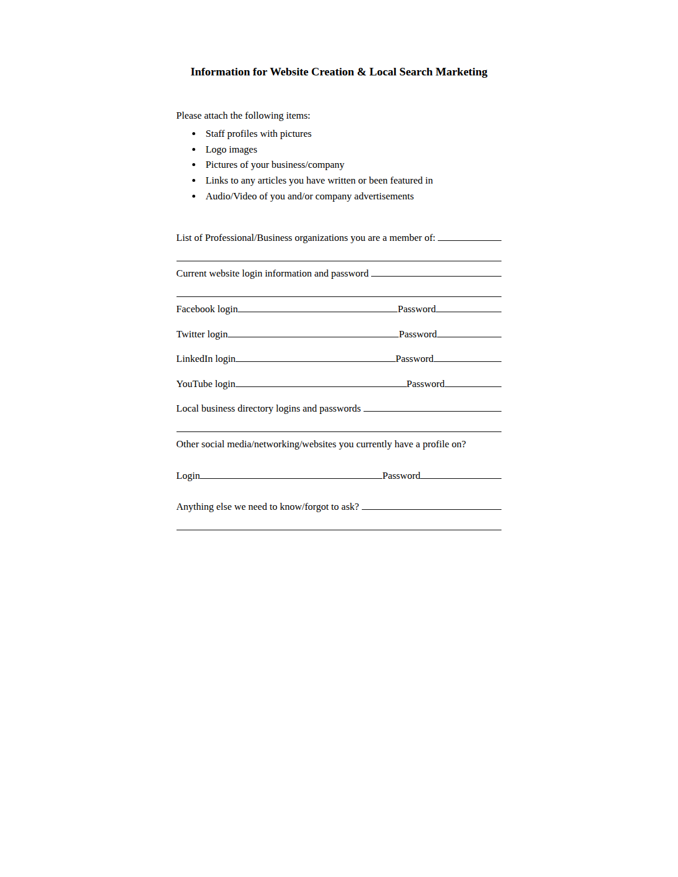Information for Website Creation & Local Search Marketing
Please attach the following items:
Staff profiles with pictures
Logo images
Pictures of your business/company
Links to any articles you have written or been featured in
Audio/Video of you and/or company advertisements
List of Professional/Business organizations you are a member of:
Current website login information and password
Facebook login Password
Twitter login Password
LinkedIn login Password
YouTube login Password
Local business directory logins and passwords
Other social media/networking/websites you currently have a profile on?
Login Password
Anything else we need to know/forgot to ask?